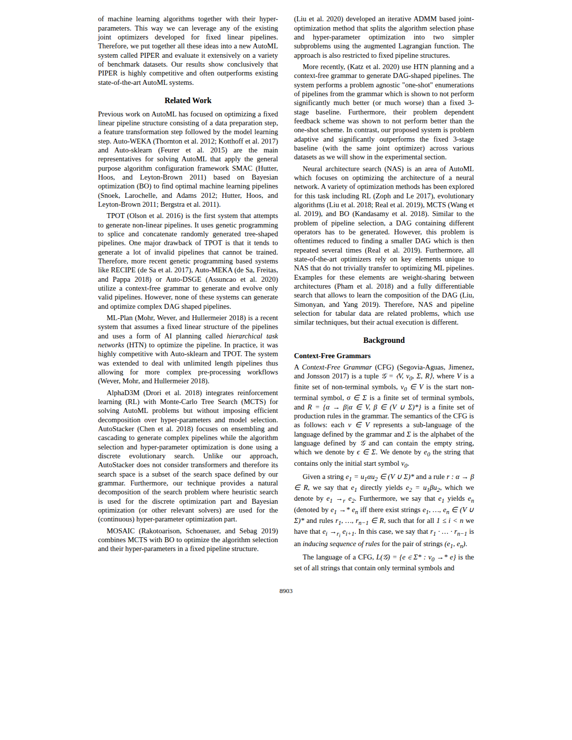of machine learning algorithms together with their hyper-parameters. This way we can leverage any of the existing joint optimizers developed for fixed linear pipelines. Therefore, we put together all these ideas into a new AutoML system called PIPER and evaluate it extensively on a variety of benchmark datasets. Our results show conclusively that PIPER is highly competitive and often outperforms existing state-of-the-art AutoML systems.
Related Work
Previous work on AutoML has focused on optimizing a fixed linear pipeline structure consisting of a data preparation step, a feature transformation step followed by the model learning step. Auto-WEKA (Thornton et al. 2012; Kotthoff et al. 2017) and Auto-sklearn (Feurer et al. 2015) are the main representatives for solving AutoML that apply the general purpose algorithm configuration framework SMAC (Hutter, Hoos, and Leyton-Brown 2011) based on Bayesian optimization (BO) to find optimal machine learning pipelines (Snoek, Larochelle, and Adams 2012; Hutter, Hoos, and Leyton-Brown 2011; Bergstra et al. 2011).
TPOT (Olson et al. 2016) is the first system that attempts to generate non-linear pipelines. It uses genetic programming to splice and concatenate randomly generated tree-shaped pipelines. One major drawback of TPOT is that it tends to generate a lot of invalid pipelines that cannot be trained. Therefore, more recent genetic programming based systems like RECIPE (de Sa et al. 2017), Auto-MEKA (de Sa, Freitas, and Pappa 2018) or Auto-DSGE (Assuncao et al. 2020) utilize a context-free grammar to generate and evolve only valid pipelines. However, none of these systems can generate and optimize complex DAG shaped pipelines.
ML-Plan (Mohr, Wever, and Hullermeier 2018) is a recent system that assumes a fixed linear structure of the pipelines and uses a form of AI planning called hierarchical task networks (HTN) to optimize the pipeline. In practice, it was highly competitive with Auto-sklearn and TPOT. The system was extended to deal with unlimited length pipelines thus allowing for more complex pre-processing workflows (Wever, Mohr, and Hullermeier 2018).
AlphaD3M (Drori et al. 2018) integrates reinforcement learning (RL) with Monte-Carlo Tree Search (MCTS) for solving AutoML problems but without imposing efficient decomposition over hyper-parameters and model selection. AutoStacker (Chen et al. 2018) focuses on ensembling and cascading to generate complex pipelines while the algorithm selection and hyper-parameter optimization is done using a discrete evolutionary search. Unlike our approach, AutoStacker does not consider transformers and therefore its search space is a subset of the search space defined by our grammar. Furthermore, our technique provides a natural decomposition of the search problem where heuristic search is used for the discrete optimization part and Bayesian optimization (or other relevant solvers) are used for the (continuous) hyper-parameter optimization part.
MOSAIC (Rakotoarison, Schoenauer, and Sebag 2019) combines MCTS with BO to optimize the algorithm selection and their hyper-parameters in a fixed pipeline structure.
(Liu et al. 2020) developed an iterative ADMM based joint-optimization method that splits the algorithm selection phase and hyper-parameter optimization into two simpler subproblems using the augmented Lagrangian function. The approach is also restricted to fixed pipeline structures.
More recently, (Katz et al. 2020) use HTN planning and a context-free grammar to generate DAG-shaped pipelines. The system performs a problem agnostic "one-shot" enumerations of pipelines from the grammar which is shown to not perform significantly much better (or much worse) than a fixed 3-stage baseline. Furthermore, their problem dependent feedback scheme was shown to not perform better than the one-shot scheme. In contrast, our proposed system is problem adaptive and significantly outperforms the fixed 3-stage baseline (with the same joint optimizer) across various datasets as we will show in the experimental section.
Neural architecture search (NAS) is an area of AutoML which focuses on optimizing the architecture of a neural network. A variety of optimization methods has been explored for this task including RL (Zoph and Le 2017), evolutionary algorithms (Liu et al. 2018; Real et al. 2019), MCTS (Wang et al. 2019), and BO (Kandasamy et al. 2018). Similar to the problem of pipeline selection, a DAG containing different operators has to be generated. However, this problem is oftentimes reduced to finding a smaller DAG which is then repeated several times (Real et al. 2019). Furthermore, all state-of-the-art optimizers rely on key elements unique to NAS that do not trivially transfer to optimizing ML pipelines. Examples for these elements are weight-sharing between architectures (Pham et al. 2018) and a fully differentiable search that allows to learn the composition of the DAG (Liu, Simonyan, and Yang 2019). Therefore, NAS and pipeline selection for tabular data are related problems, which use similar techniques, but their actual execution is different.
Background
Context-Free Grammars
A Context-Free Grammar (CFG) (Segovia-Aguas, Jimenez, and Jonsson 2017) is a tuple 𝒢 = ⟨V, v0, Σ, R⟩, where V is a finite set of non-terminal symbols, v0 ∈ V is the start non-terminal symbol, σ ∈ Σ is a finite set of terminal symbols, and R = {α → β|α ∈ V, β ∈ (V ∪ Σ)*} is a finite set of production rules in the grammar. The semantics of the CFG is as follows: each v ∈ V represents a sub-language of the language defined by the grammar and Σ is the alphabet of the language defined by 𝒢 and can contain the empty string, which we denote by ϵ ∈ Σ. We denote by e0 the string that contains only the initial start symbol v0.
Given a string e1 = u1αu2 ∈ (V ∪ Σ)* and a rule r : α → β ∈ R, we say that e1 directly yields e2 = u1βu2, which we denote by e1 →r e2. Furthermore, we say that e1 yields en (denoted by e1 →* en iff there exist strings e1, …, en ∈ (V ∪ Σ)* and rules r1, …, rn−1 ∈ R, such that for all 1 ≤ i < n we have that ei →ri ei+1. In this case, we say that r1 · … · rn−1 is an inducing sequence of rules for the pair of strings (e1, en).
The language of a CFG, L(𝒢) = {e ∈ Σ* : v0 →* e} is the set of all strings that contain only terminal symbols and
8903